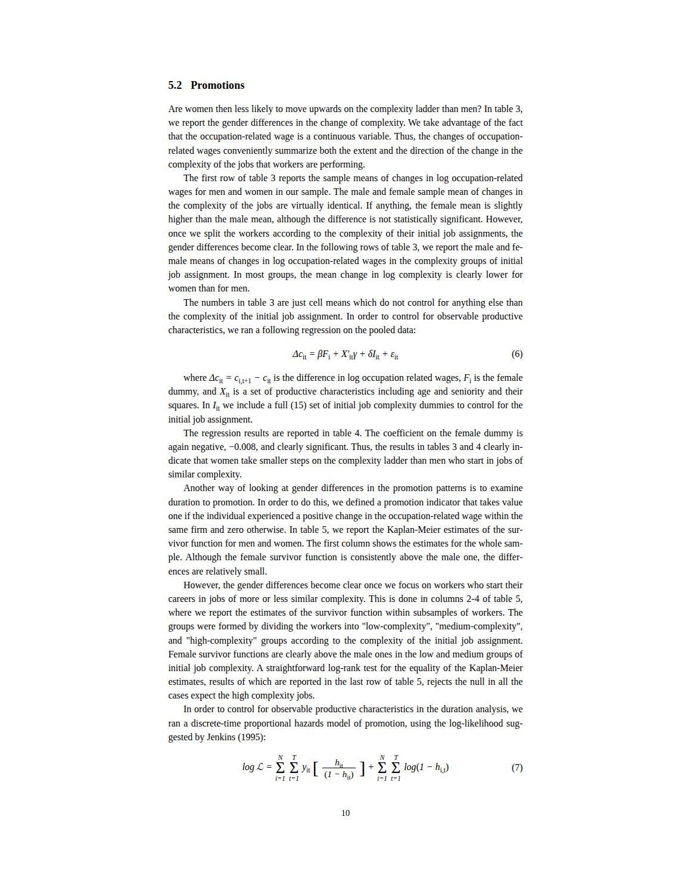5.2 Promotions
Are women then less likely to move upwards on the complexity ladder than men? In table 3, we report the gender differences in the change of complexity. We take advantage of the fact that the occupation-related wage is a continuous variable. Thus, the changes of occupation-related wages conveniently summarize both the extent and the direction of the change in the complexity of the jobs that workers are performing.
The first row of table 3 reports the sample means of changes in log occupation-related wages for men and women in our sample. The male and female sample mean of changes in the complexity of the jobs are virtually identical. If anything, the female mean is slightly higher than the male mean, although the difference is not statistically significant. However, once we split the workers according to the complexity of their initial job assignments, the gender differences become clear. In the following rows of table 3, we report the male and female means of changes in log occupation-related wages in the complexity groups of initial job assignment. In most groups, the mean change in log complexity is clearly lower for women than for men.
The numbers in table 3 are just cell means which do not control for anything else than the complexity of the initial job assignment. In order to control for observable productive characteristics, we ran a following regression on the pooled data:
Δcit = βFi + X′itγ + δIit + εit (6)
where Δcit = ci,t+1 − cit is the difference in log occupation related wages, Fi is the female dummy, and Xit is a set of productive characteristics including age and seniority and their squares. In Iit we include a full (15) set of initial job complexity dummies to control for the initial job assignment.
The regression results are reported in table 4. The coefficient on the female dummy is again negative, −0.008, and clearly significant. Thus, the results in tables 3 and 4 clearly indicate that women take smaller steps on the complexity ladder than men who start in jobs of similar complexity.
Another way of looking at gender differences in the promotion patterns is to examine duration to promotion. In order to do this, we defined a promotion indicator that takes value one if the individual experienced a positive change in the occupation-related wage within the same firm and zero otherwise. In table 5, we report the Kaplan-Meier estimates of the survivor function for men and women. The first column shows the estimates for the whole sample. Although the female survivor function is consistently above the male one, the differences are relatively small.
However, the gender differences become clear once we focus on workers who start their careers in jobs of more or less similar complexity. This is done in columns 2-4 of table 5, where we report the estimates of the survivor function within subsamples of workers. The groups were formed by dividing the workers into "low-complexity", "medium-complexity", and "high-complexity" groups according to the complexity of the initial job assignment. Female survivor functions are clearly above the male ones in the low and medium groups of initial job complexity. A straightforward log-rank test for the equality of the Kaplan-Meier estimates, results of which are reported in the last row of table 5, rejects the null in all the cases expect the high complexity jobs.
In order to control for observable productive characteristics in the duration analysis, we ran a discrete-time proportional hazards model of promotion, using the log-likelihood suggested by Jenkins (1995):
log ℒ = NΣi=1 TΣt=1 yit [ hit(1 − hit) ] + NΣi=1 TΣt=1 log(1 − hi,t) (7)
10